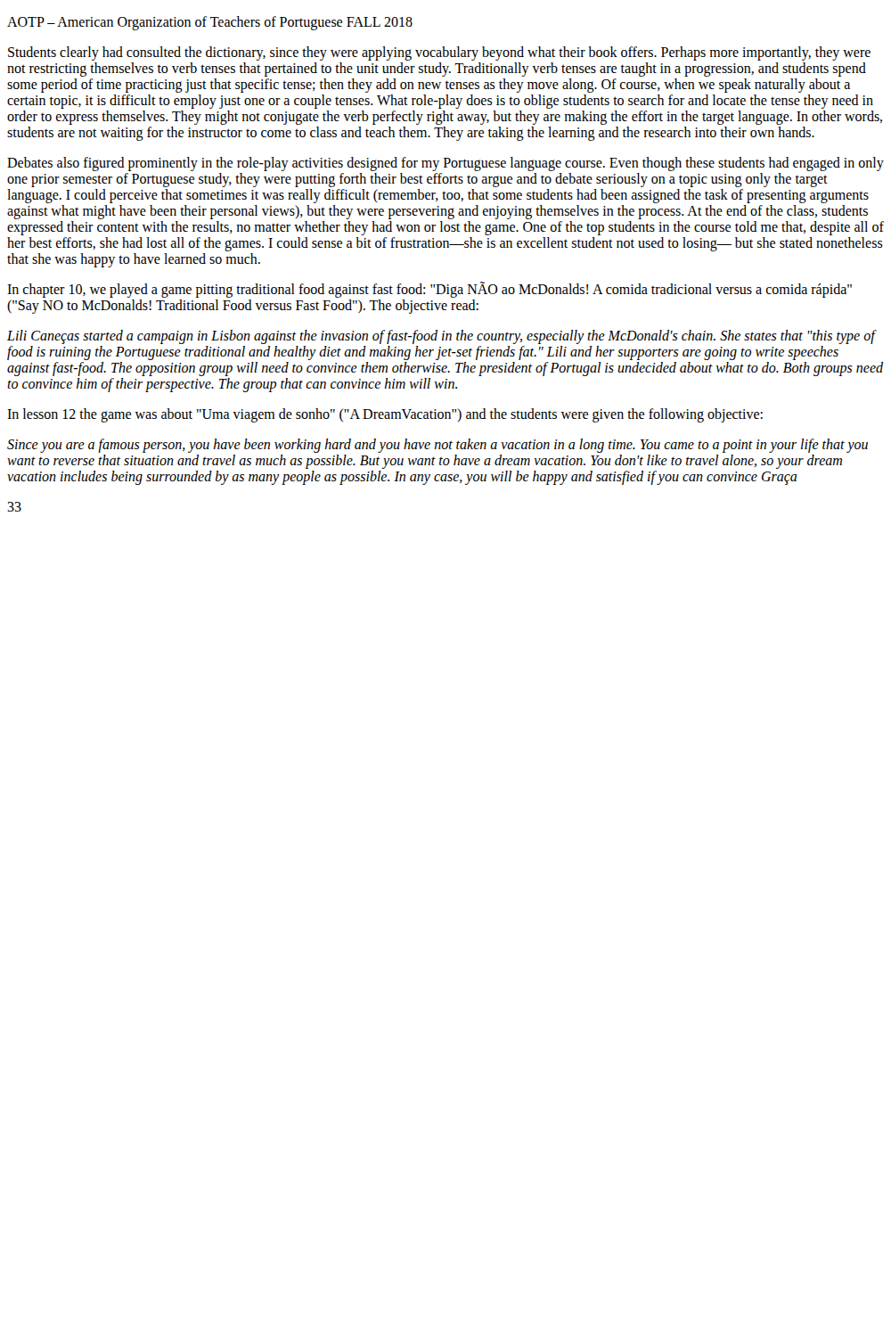AOTP – American Organization of Teachers of Portuguese FALL 2018
Students clearly had consulted the dictionary, since they were applying vocabulary beyond what their book offers. Perhaps more importantly, they were not restricting themselves to verb tenses that pertained to the unit under study. Traditionally verb tenses are taught in a progression, and students spend some period of time practicing just that specific tense; then they add on new tenses as they move along. Of course, when we speak naturally about a certain topic, it is difficult to employ just one or a couple tenses. What role-play does is to oblige students to search for and locate the tense they need in order to express themselves. They might not conjugate the verb perfectly right away, but they are making the effort in the target language. In other words, students are not waiting for the instructor to come to class and teach them. They are taking the learning and the research into their own hands.
Debates also figured prominently in the role-play activities designed for my Portuguese language course. Even though these students had engaged in only one prior semester of Portuguese study, they were putting forth their best efforts to argue and to debate seriously on a topic using only the target language. I could perceive that sometimes it was really difficult (remember, too, that some students had been assigned the task of presenting arguments against what might have been their personal views), but they were persevering and enjoying themselves in the process. At the end of the class, students expressed their content with the results, no matter whether they had won or lost the game. One of the top students in the course told me that, despite all of her best efforts, she had lost all of the games. I could sense a bit of frustration—she is an excellent student not used to losing— but she stated nonetheless that she was happy to have learned so much.
In chapter 10, we played a game pitting traditional food against fast food: "Diga NÃO ao McDonalds! A comida tradicional versus a comida rápida" ("Say NO to McDonalds! Traditional Food versus Fast Food"). The objective read:
Lili Caneças started a campaign in Lisbon against the invasion of fast-food in the country, especially the McDonald's chain. She states that "this type of food is ruining the Portuguese traditional and healthy diet and making her jet-set friends fat." Lili and her supporters are going to write speeches against fast-food. The opposition group will need to convince them otherwise. The president of Portugal is undecided about what to do. Both groups need to convince him of their perspective. The group that can convince him will win.
In lesson 12 the game was about "Uma viagem de sonho" ("A DreamVacation") and the students were given the following objective:
Since you are a famous person, you have been working hard and you have not taken a vacation in a long time. You came to a point in your life that you want to reverse that situation and travel as much as possible. But you want to have a dream vacation. You don't like to travel alone, so your dream vacation includes being surrounded by as many people as possible. In any case, you will be happy and satisfied if you can convince Graça
33